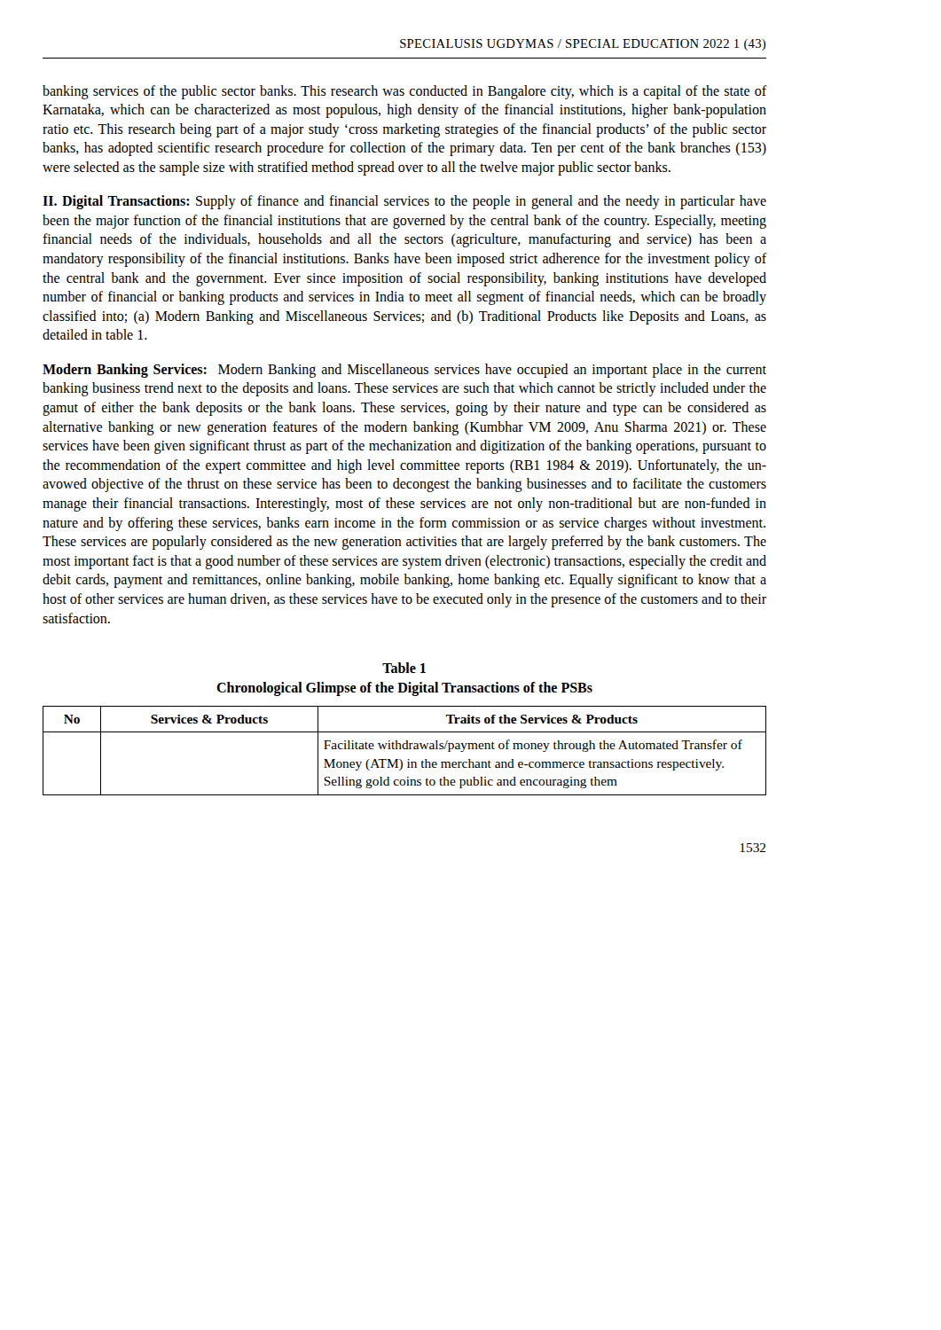SPECIALUSIS UGDYMAS / SPECIAL EDUCATION 2022 1 (43)
banking services of the public sector banks. This research was conducted in Bangalore city, which is a capital of the state of Karnataka, which can be characterized as most populous, high density of the financial institutions, higher bank-population ratio etc. This research being part of a major study ‘cross marketing strategies of the financial products’ of the public sector banks, has adopted scientific research procedure for collection of the primary data. Ten per cent of the bank branches (153) were selected as the sample size with stratified method spread over to all the twelve major public sector banks.
II. Digital Transactions: Supply of finance and financial services to the people in general and the needy in particular have been the major function of the financial institutions that are governed by the central bank of the country. Especially, meeting financial needs of the individuals, households and all the sectors (agriculture, manufacturing and service) has been a mandatory responsibility of the financial institutions. Banks have been imposed strict adherence for the investment policy of the central bank and the government. Ever since imposition of social responsibility, banking institutions have developed number of financial or banking products and services in India to meet all segment of financial needs, which can be broadly classified into; (a) Modern Banking and Miscellaneous Services; and (b) Traditional Products like Deposits and Loans, as detailed in table 1.
Modern Banking Services: Modern Banking and Miscellaneous services have occupied an important place in the current banking business trend next to the deposits and loans. These services are such that which cannot be strictly included under the gamut of either the bank deposits or the bank loans. These services, going by their nature and type can be considered as alternative banking or new generation features of the modern banking (Kumbhar VM 2009, Anu Sharma 2021) or. These services have been given significant thrust as part of the mechanization and digitization of the banking operations, pursuant to the recommendation of the expert committee and high level committee reports (RB1 1984 & 2019). Unfortunately, the un-avowed objective of the thrust on these service has been to decongest the banking businesses and to facilitate the customers manage their financial transactions. Interestingly, most of these services are not only non-traditional but are non-funded in nature and by offering these services, banks earn income in the form commission or as service charges without investment. These services are popularly considered as the new generation activities that are largely preferred by the bank customers. The most important fact is that a good number of these services are system driven (electronic) transactions, especially the credit and debit cards, payment and remittances, online banking, mobile banking, home banking etc. Equally significant to know that a host of other services are human driven, as these services have to be executed only in the presence of the customers and to their satisfaction.
Table 1 Chronological Glimpse of the Digital Transactions of the PSBs
| No | Services & Products | Traits of the Services & Products |
| --- | --- | --- |
| | | Facilitate withdrawals/payment of money through the Automated Transfer of Money (ATM) in the merchant and e-commerce transactions respectively. Selling gold coins to the public and encouraging them |
1532